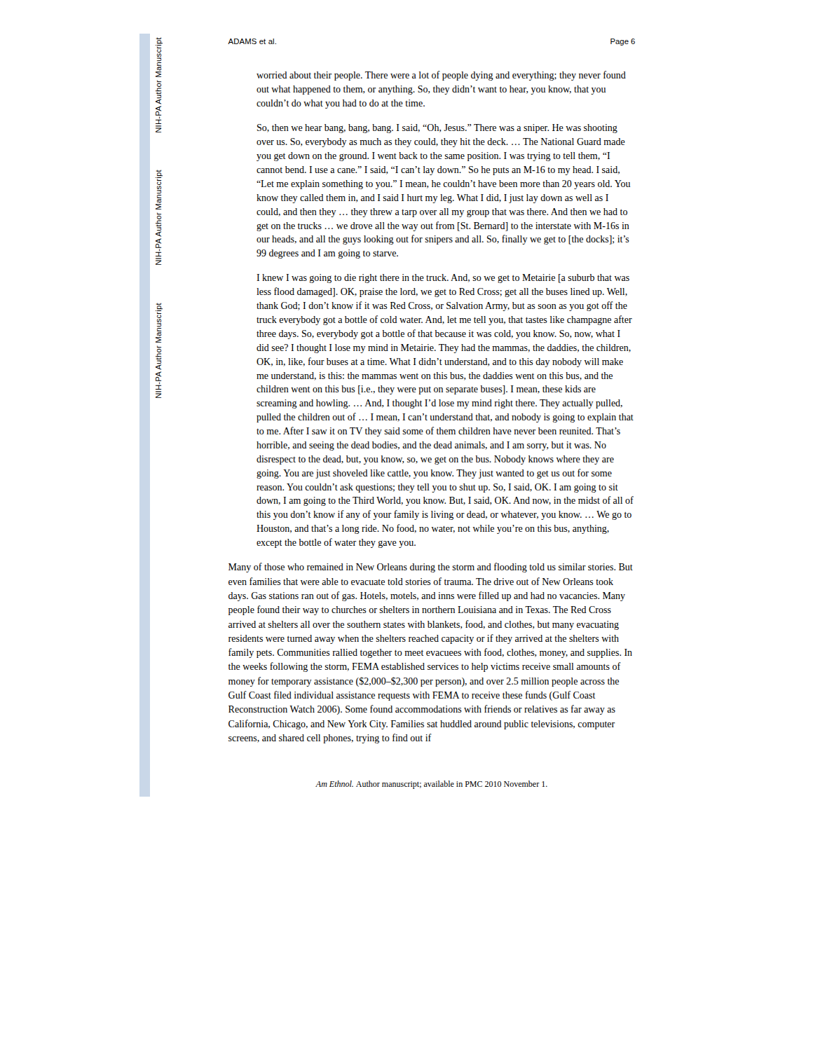NIH-PA Author Manuscript
NIH-PA Author Manuscript
NIH-PA Author Manuscript
ADAMS et al.
Page 6
worried about their people. There were a lot of people dying and everything; they never found out what happened to them, or anything. So, they didn’t want to hear, you know, that you couldn’t do what you had to do at the time.
So, then we hear bang, bang, bang. I said, “Oh, Jesus.” There was a sniper. He was shooting over us. So, everybody as much as they could, they hit the deck. … The National Guard made you get down on the ground. I went back to the same position. I was trying to tell them, “I cannot bend. I use a cane.” I said, “I can’t lay down.” So he puts an M-16 to my head. I said, “Let me explain something to you.” I mean, he couldn’t have been more than 20 years old. You know they called them in, and I said I hurt my leg. What I did, I just lay down as well as I could, and then they … they threw a tarp over all my group that was there. And then we had to get on the trucks … we drove all the way out from [St. Bernard] to the interstate with M-16s in our heads, and all the guys looking out for snipers and all. So, finally we get to [the docks]; it’s 99 degrees and I am going to starve.
I knew I was going to die right there in the truck. And, so we get to Metairie [a suburb that was less flood damaged]. OK, praise the lord, we get to Red Cross; get all the buses lined up. Well, thank God; I don’t know if it was Red Cross, or Salvation Army, but as soon as you got off the truck everybody got a bottle of cold water. And, let me tell you, that tastes like champagne after three days. So, everybody got a bottle of that because it was cold, you know. So, now, what I did see? I thought I lose my mind in Metairie. They had the mammas, the daddies, the children, OK, in, like, four buses at a time. What I didn’t understand, and to this day nobody will make me understand, is this: the mammas went on this bus, the daddies went on this bus, and the children went on this bus [i.e., they were put on separate buses]. I mean, these kids are screaming and howling. … And, I thought I’d lose my mind right there. They actually pulled, pulled the children out of … I mean, I can’t understand that, and nobody is going to explain that to me. After I saw it on TV they said some of them children have never been reunited. That’s horrible, and seeing the dead bodies, and the dead animals, and I am sorry, but it was. No disrespect to the dead, but, you know, so, we get on the bus. Nobody knows where they are going. You are just shoveled like cattle, you know. They just wanted to get us out for some reason. You couldn’t ask questions; they tell you to shut up. So, I said, OK. I am going to sit down, I am going to the Third World, you know. But, I said, OK. And now, in the midst of all of this you don’t know if any of your family is living or dead, or whatever, you know. … We go to Houston, and that’s a long ride. No food, no water, not while you’re on this bus, anything, except the bottle of water they gave you.
Many of those who remained in New Orleans during the storm and flooding told us similar stories. But even families that were able to evacuate told stories of trauma. The drive out of New Orleans took days. Gas stations ran out of gas. Hotels, motels, and inns were filled up and had no vacancies. Many people found their way to churches or shelters in northern Louisiana and in Texas. The Red Cross arrived at shelters all over the southern states with blankets, food, and clothes, but many evacuating residents were turned away when the shelters reached capacity or if they arrived at the shelters with family pets. Communities rallied together to meet evacuees with food, clothes, money, and supplies. In the weeks following the storm, FEMA established services to help victims receive small amounts of money for temporary assistance ($2,000–$2,300 per person), and over 2.5 million people across the Gulf Coast filed individual assistance requests with FEMA to receive these funds (Gulf Coast Reconstruction Watch 2006). Some found accommodations with friends or relatives as far away as California, Chicago, and New York City. Families sat huddled around public televisions, computer screens, and shared cell phones, trying to find out if
Am Ethnol. Author manuscript; available in PMC 2010 November 1.